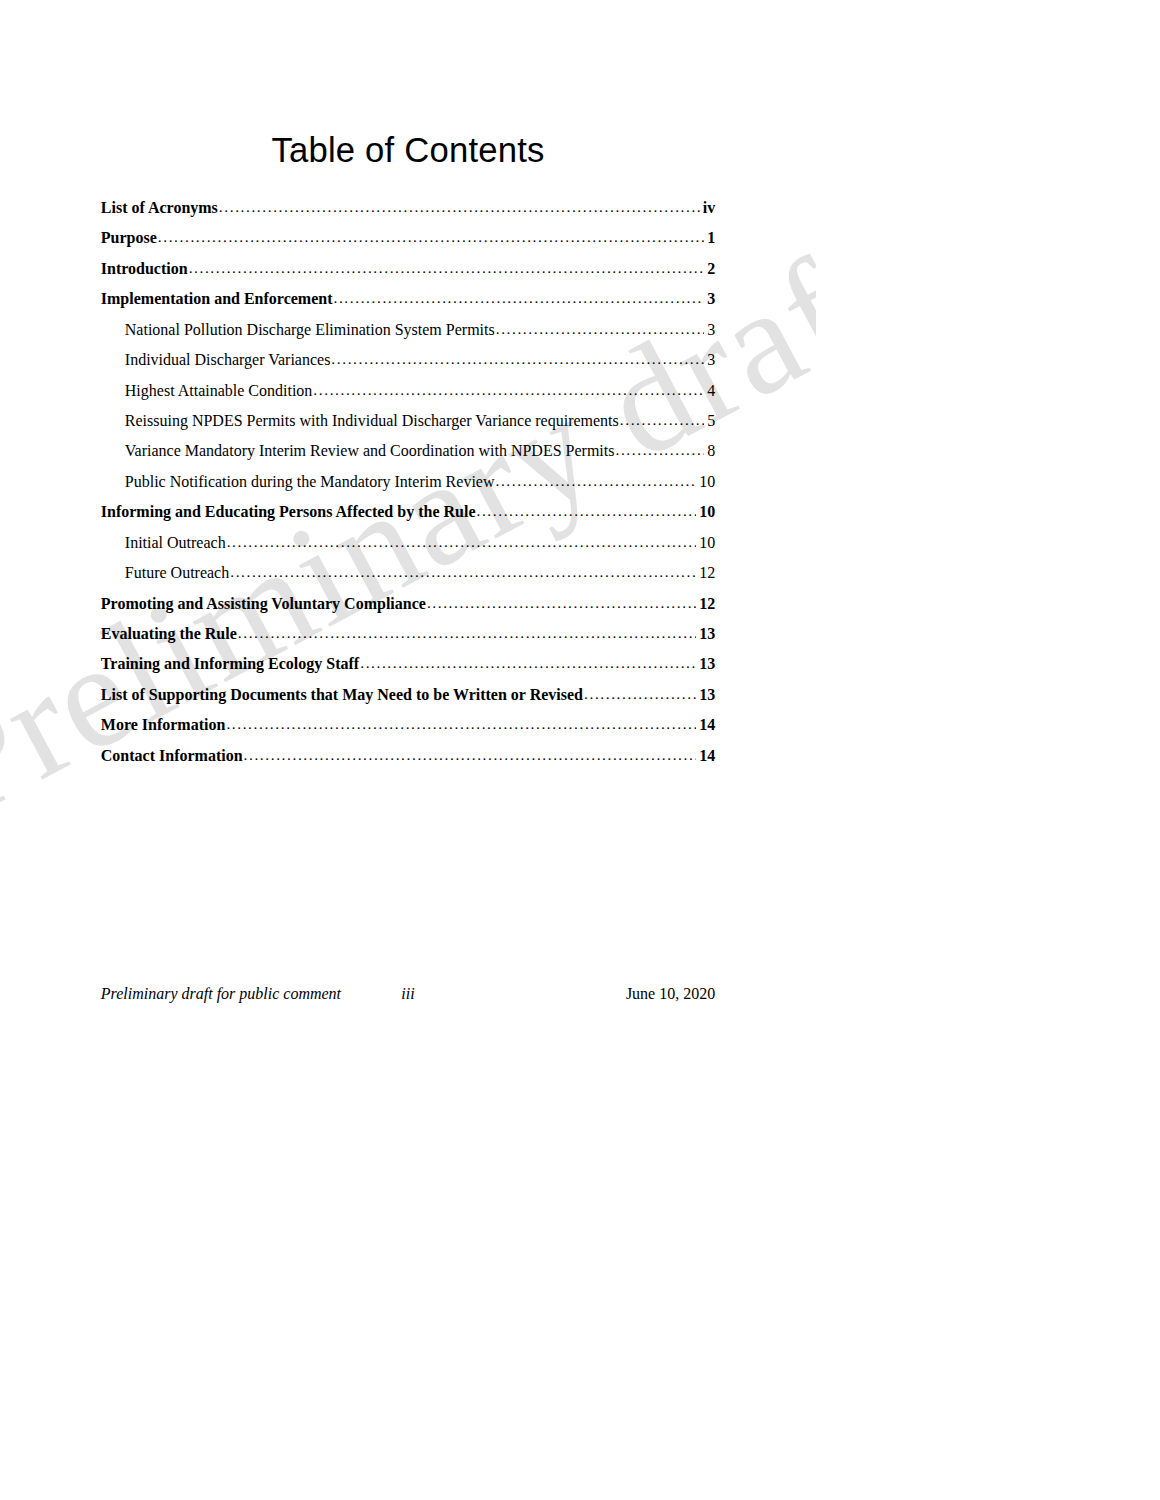Preliminary draft
Table of Contents
List of Acronyms ................................................................................................................. iv
Purpose .............................................................................................................................. 1
Introduction ...................................................................................................................... 2
Implementation and Enforcement ............................................................................................. 3
National Pollution Discharge Elimination System Permits ......................................................... 3
Individual Discharger Variances ................................................................................................. 3
Highest Attainable Condition ..................................................................................................... 4
Reissuing NPDES Permits with Individual Discharger Variance requirements ......................... 5
Variance Mandatory Interim Review and Coordination with NPDES Permits ............................ 8
Public Notification during the Mandatory Interim Review ....................................................... 10
Informing and Educating Persons Affected by the Rule ......................................................... 10
Initial Outreach ......................................................................................................................... 10
Future Outreach ........................................................................................................................ 12
Promoting and Assisting Voluntary Compliance ..................................................................... 12
Evaluating the Rule ......................................................................................................... 13
Training and Informing Ecology Staff ..................................................................................... 13
List of Supporting Documents that May Need to be Written or Revised .............................. 13
More Information ............................................................................................................. 14
Contact Information ....................................................................................................... 14
Preliminary draft for public comment iii June 10, 2020